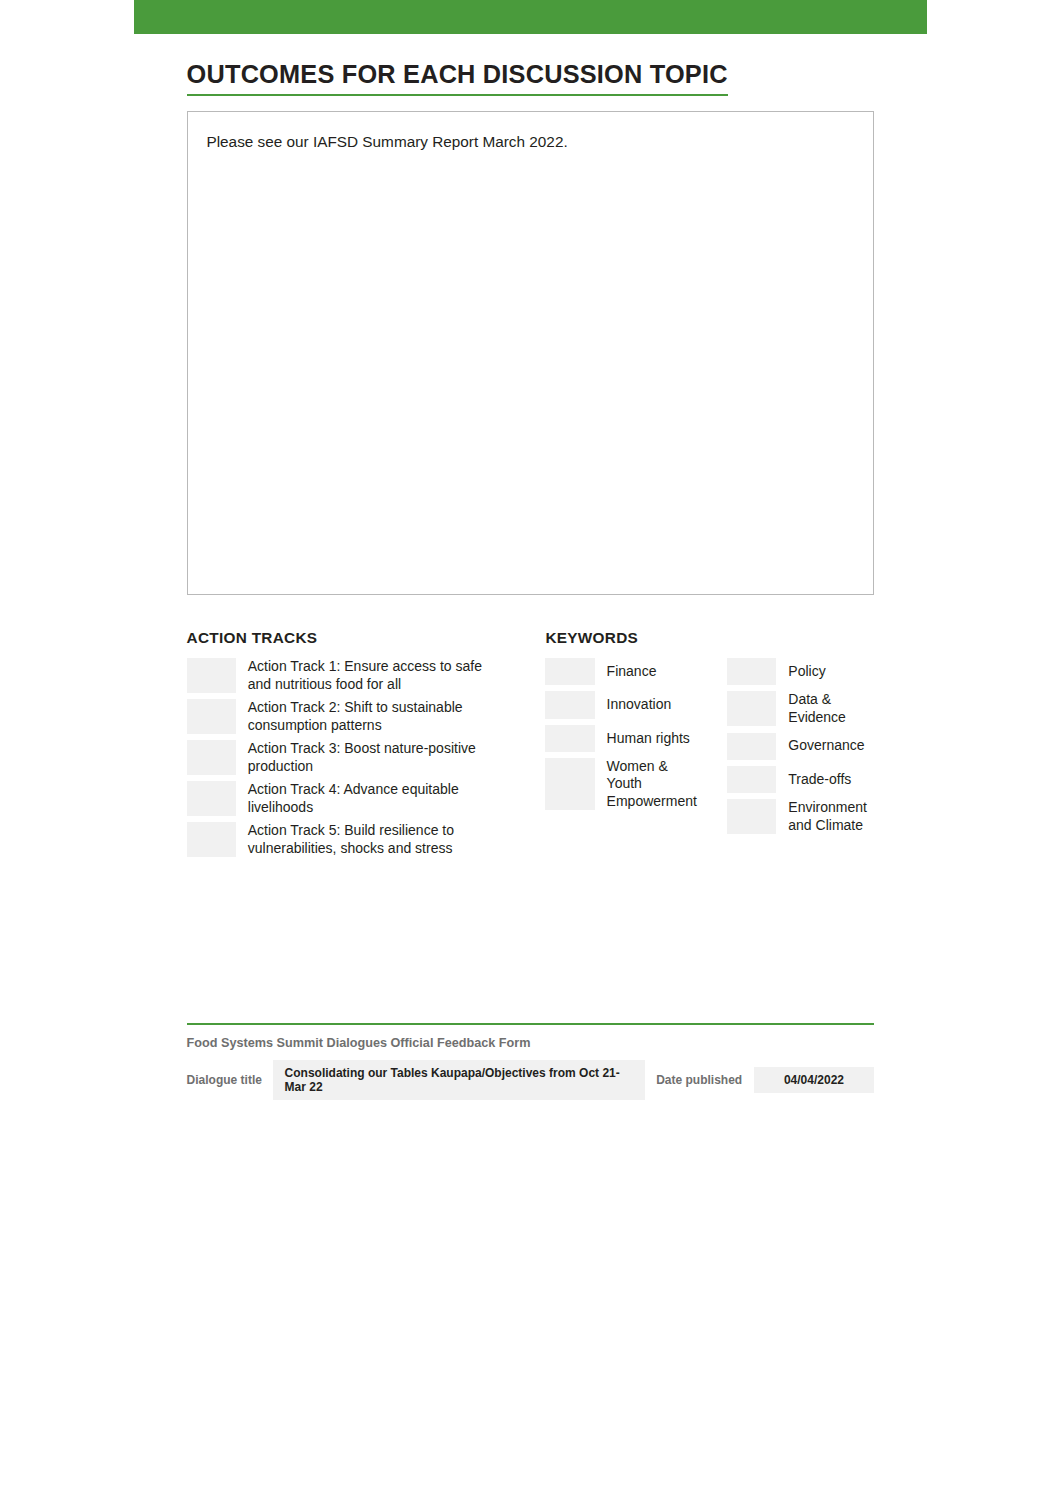Outcomes for each discussion topic
Please see our IAFSD Summary Report March 2022.
Action Tracks
Action Track 1: Ensure access to safe and nutritious food for all
Action Track 2: Shift to sustainable consumption patterns
Action Track 3: Boost nature-positive production
Action Track 4: Advance equitable livelihoods
Action Track 5: Build resilience to vulnerabilities, shocks and stress
Keywords
Finance
Innovation
Human rights
Women & Youth Empowerment
Policy
Data & Evidence
Governance
Trade-offs
Environment and Climate
Food Systems Summit Dialogues Official Feedback Form
Dialogue title Consolidating our Tables Kaupapa/Objectives from Oct 21-Mar 22 Date published 04/04/2022